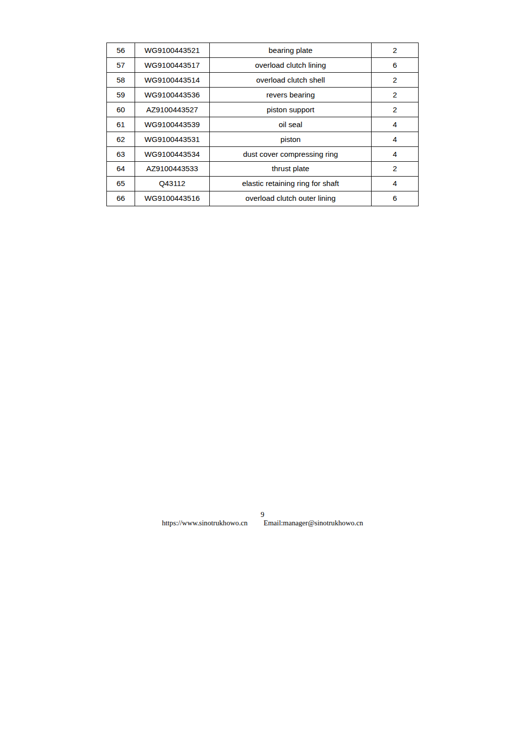| 56 | WG9100443521 | bearing plate | 2 |
| 57 | WG9100443517 | overload clutch lining | 6 |
| 58 | WG9100443514 | overload clutch shell | 2 |
| 59 | WG9100443536 | revers bearing | 2 |
| 60 | AZ9100443527 | piston support | 2 |
| 61 | WG9100443539 | oil seal | 4 |
| 62 | WG9100443531 | piston | 4 |
| 63 | WG9100443534 | dust cover compressing ring | 4 |
| 64 | AZ9100443533 | thrust plate | 2 |
| 65 | Q43112 | elastic retaining ring for shaft | 4 |
| 66 | WG9100443516 | overload clutch outer lining | 6 |
9
https://www.sinotrukhowo.cn Email:manager@sinotrukhowo.cn